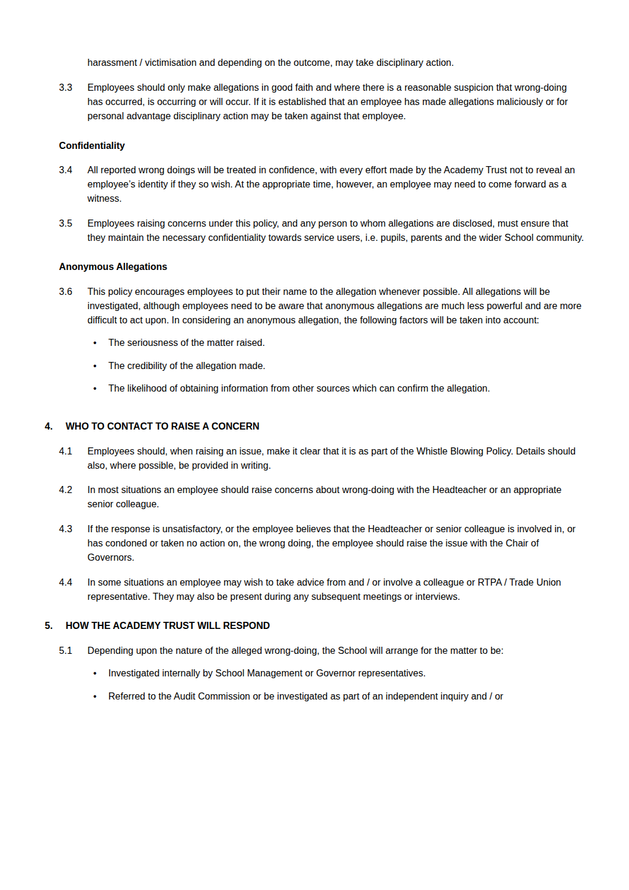harassment / victimisation and depending on the outcome, may take disciplinary action.
3.3
Employees should only make allegations in good faith and where there is a reasonable suspicion that wrong-doing has occurred, is occurring or will occur. If it is established that an employee has made allegations maliciously or for personal advantage disciplinary action may be taken against that employee.
Confidentiality
3.4
All reported wrong doings will be treated in confidence, with every effort made by the Academy Trust not to reveal an employee’s identity if they so wish. At the appropriate time, however, an employee may need to come forward as a witness.
3.5
Employees raising concerns under this policy, and any person to whom allegations are disclosed, must ensure that they maintain the necessary confidentiality towards service users, i.e. pupils, parents and the wider School community.
Anonymous Allegations
3.6
This policy encourages employees to put their name to the allegation whenever possible. All allegations will be investigated, although employees need to be aware that anonymous allegations are much less powerful and are more difficult to act upon. In considering an anonymous allegation, the following factors will be taken into account:
•The seriousness of the matter raised.
•The credibility of the allegation made.
•The likelihood of obtaining information from other sources which can confirm the allegation.
4.
WHO TO CONTACT TO RAISE A CONCERN
4.1
Employees should, when raising an issue, make it clear that it is as part of the Whistle Blowing Policy. Details should also, where possible, be provided in writing.
4.2
In most situations an employee should raise concerns about wrong-doing with the Headteacher or an appropriate senior colleague.
4.3
If the response is unsatisfactory, or the employee believes that the Headteacher or senior colleague is involved in, or has condoned or taken no action on, the wrong doing, the employee should raise the issue with the Chair of Governors.
4.4
In some situations an employee may wish to take advice from and / or involve a colleague or RTPA / Trade Union representative. They may also be present during any subsequent meetings or interviews.
5.
HOW THE ACADEMY TRUST WILL RESPOND
5.1
Depending upon the nature of the alleged wrong-doing, the School will arrange for the matter to be:
•Investigated internally by School Management or Governor representatives.
•Referred to the Audit Commission or be investigated as part of an independent inquiry and / or